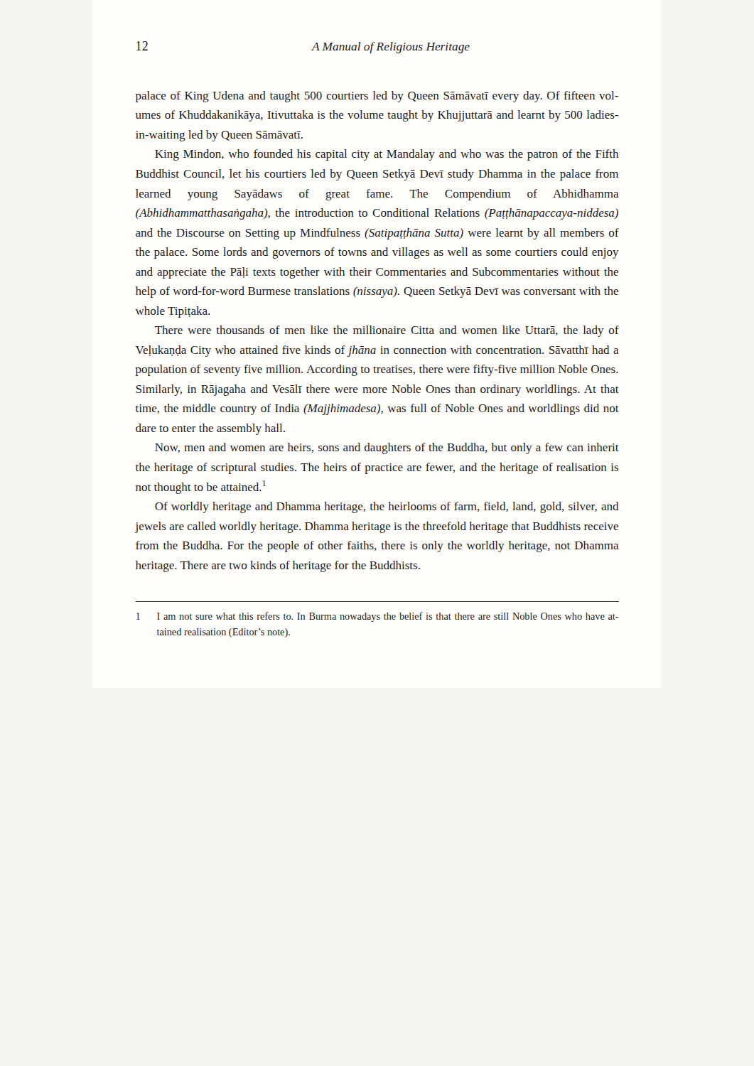12 A Manual of Religious Heritage
palace of King Udena and taught 500 courtiers led by Queen Sāmāvatī every day. Of fifteen volumes of Khuddakanikāya, Itivuttaka is the volume taught by Khujjuttarā and learnt by 500 ladies-in-waiting led by Queen Sāmāvatī.
King Mindon, who founded his capital city at Mandalay and who was the patron of the Fifth Buddhist Council, let his courtiers led by Queen Setkyā Devī study Dhamma in the palace from learned young Sayādaws of great fame. The Compendium of Abhidhamma (Abhidhammatthasaṅgaha), the introduction to Conditional Relations (Paṭṭhānapaccaya-niddesa) and the Discourse on Setting up Mindfulness (Satipaṭṭhāna Sutta) were learnt by all members of the palace. Some lords and governors of towns and villages as well as some courtiers could enjoy and appreciate the Pāḷi texts together with their Commentaries and Subcommentaries without the help of word-for-word Burmese translations (nissaya). Queen Setkyā Devī was conversant with the whole Tipiṭaka.
There were thousands of men like the millionaire Citta and women like Uttarā, the lady of Veḷukaṇḍa City who attained five kinds of jhāna in connection with concentration. Sāvatthī had a population of seventy five million. According to treatises, there were fifty-five million Noble Ones. Similarly, in Rājagaha and Vesālī there were more Noble Ones than ordinary worldlings. At that time, the middle country of India (Majjhimadesa), was full of Noble Ones and worldlings did not dare to enter the assembly hall.
Now, men and women are heirs, sons and daughters of the Buddha, but only a few can inherit the heritage of scriptural studies. The heirs of practice are fewer, and the heritage of realisation is not thought to be attained.1
Of worldly heritage and Dhamma heritage, the heirlooms of farm, field, land, gold, silver, and jewels are called worldly heritage. Dhamma heritage is the threefold heritage that Buddhists receive from the Buddha. For the people of other faiths, there is only the worldly heritage, not Dhamma heritage. There are two kinds of heritage for the Buddhists.
1 I am not sure what this refers to. In Burma nowadays the belief is that there are still Noble Ones who have attained realisation (Editor’s note).